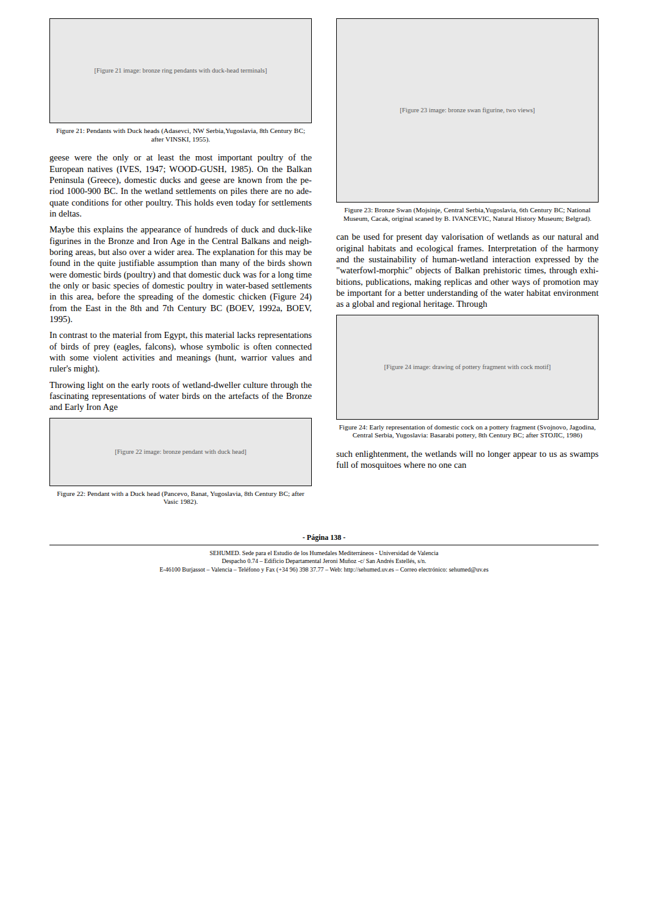[Figure 21 image: bronze ring pendants with duck-head terminals]
Figure 21: Pendants with Duck heads (Adasevci, NW Serbia,Yugoslavia, 8th Century BC; after VINSKI, 1955).
geese were the only or at least the most important poultry of the European natives (IVES, 1947; WOOD-GUSH, 1985). On the Balkan Peninsula (Greece), domestic ducks and geese are known from the period 1000-900 BC. In the wetland settlements on piles there are no adequate conditions for other poultry. This holds even today for settlements in deltas.
Maybe this explains the appearance of hundreds of duck and duck-like figurines in the Bronze and Iron Age in the Central Balkans and neighboring areas, but also over a wider area. The explanation for this may be found in the quite justifiable assumption than many of the birds shown were domestic birds (poultry) and that domestic duck was for a long time the only or basic species of domestic poultry in water-based settlements in this area, before the spreading of the domestic chicken (Figure 24) from the East in the 8th and 7th Century BC (BOEV, 1992a, BOEV, 1995).
In contrast to the material from Egypt, this material lacks representations of birds of prey (eagles, falcons), whose symbolic is often connected with some violent activities and meanings (hunt, warrior values and ruler's might).
Throwing light on the early roots of wetland-dweller culture through the fascinating representations of water birds on the artefacts of the Bronze and Early Iron Age
[Figure 22 image: bronze pendant with duck head]
Figure 22: Pendant with a Duck head (Pancevo, Banat, Yugoslavia, 8th Century BC; after Vasic 1982).
[Figure 23 image: bronze swan figurine, two views]
Figure 23: Bronze Swan (Mojsinje, Central Serbia,Yugoslavia, 6th Century BC; National Museum, Cacak, original scaned by B. IVANCEVIC, Natural History Museum; Belgrad).
can be used for present day valorisation of wetlands as our natural and original habitats and ecological frames. Interpretation of the harmony and the sustainability of human-wetland interaction expressed by the "waterfowl-morphic" objects of Balkan prehistoric times, through exhibitions, publications, making replicas and other ways of promotion may be important for a better understanding of the water habitat environment as a global and regional heritage. Through
[Figure 24 image: drawing of pottery fragment with cock motif]
Figure 24: Early representation of domestic cock on a pottery fragment (Svojnovo, Jagodina, Central Serbia, Yugoslavia: Basarabi pottery, 8th Century BC; after STOJIC, 1986)
such enlightenment, the wetlands will no longer appear to us as swamps full of mosquitoes where no one can
- Página 138 -
SEHUMED. Sede para el Estudio de los Humedales Mediterráneos - Universidad de Valencia
Despacho 0.74 – Edificio Departamental Jeroni Muñoz -c/ San Andrés Estellés, s/n.
E-46100 Burjassot – Valencia – Teléfono y Fax (+34 96) 398 37.77 – Web: http://sehumed.uv.es – Correo electrónico: sehumed@uv.es